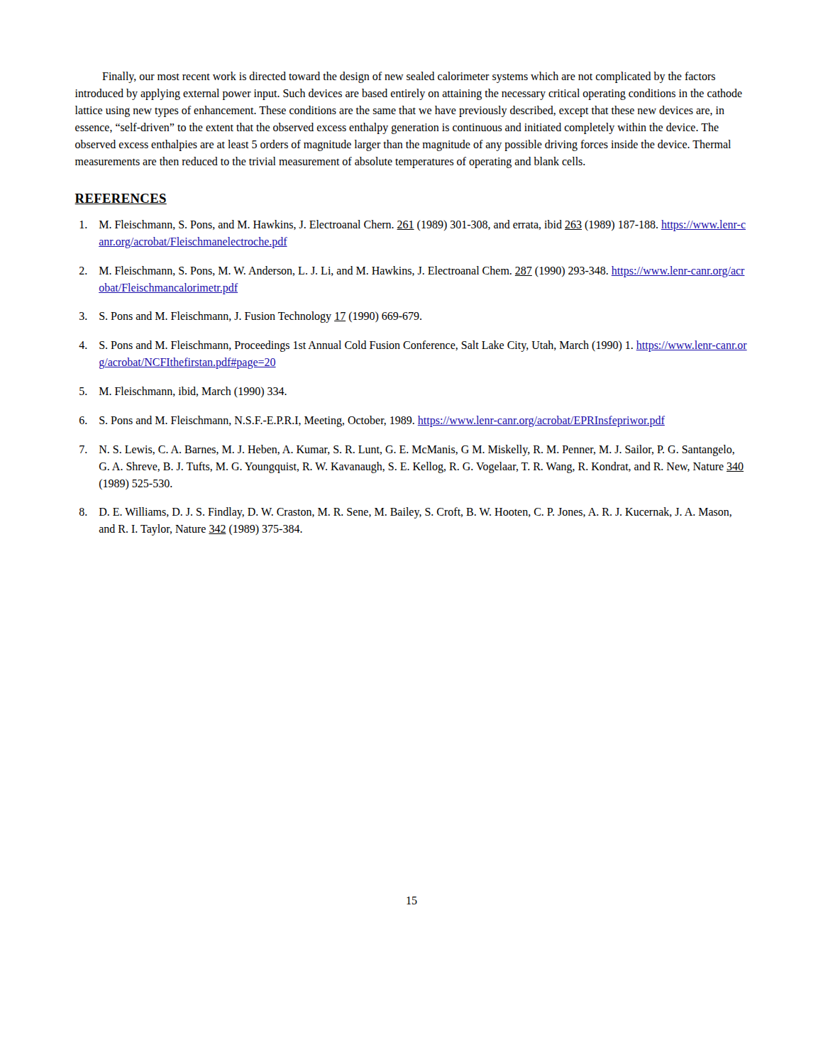Finally, our most recent work is directed toward the design of new sealed calorimeter systems which are not complicated by the factors introduced by applying external power input. Such devices are based entirely on attaining the necessary critical operating conditions in the cathode lattice using new types of enhancement. These conditions are the same that we have previously described, except that these new devices are, in essence, “self-driven” to the extent that the observed excess enthalpy generation is continuous and initiated completely within the device. The observed excess enthalpies are at least 5 orders of magnitude larger than the magnitude of any possible driving forces inside the device. Thermal measurements are then reduced to the trivial measurement of absolute temperatures of operating and blank cells.
REFERENCES
M. Fleischmann, S. Pons, and M. Hawkins, J. Electroanal Chern. 261 (1989) 301-308, and errata, ibid 263 (1989) 187-188. https://www.lenr-canr.org/acrobat/Fleischmanelectroche.pdf
M. Fleischmann, S. Pons, M. W. Anderson, L. J. Li, and M. Hawkins, J. Electroanal Chem. 287 (1990) 293-348. https://www.lenr-canr.org/acrobat/Fleischmancalorimetr.pdf
S. Pons and M. Fleischmann, J. Fusion Technology 17 (1990) 669-679.
S. Pons and M. Fleischmann, Proceedings 1st Annual Cold Fusion Conference, Salt Lake City, Utah, March (1990) 1. https://www.lenr-canr.org/acrobat/NCFIthefirstan.pdf#page=20
M. Fleischmann, ibid, March (1990) 334.
S. Pons and M. Fleischmann, N.S.F.-E.P.R.I, Meeting, October, 1989. https://www.lenr-canr.org/acrobat/EPRInsfepriwor.pdf
N. S. Lewis, C. A. Barnes, M. J. Heben, A. Kumar, S. R. Lunt, G. E. McManis, G M. Miskelly, R. M. Penner, M. J. Sailor, P. G. Santangelo, G. A. Shreve, B. J. Tufts, M. G. Youngquist, R. W. Kavanaugh, S. E. Kellog, R. G. Vogelaar, T. R. Wang, R. Kondrat, and R. New, Nature 340 (1989) 525-530.
D. E. Williams, D. J. S. Findlay, D. W. Craston, M. R. Sene, M. Bailey, S. Croft, B. W. Hooten, C. P. Jones, A. R. J. Kucernak, J. A. Mason, and R. I. Taylor, Nature 342 (1989) 375-384.
15